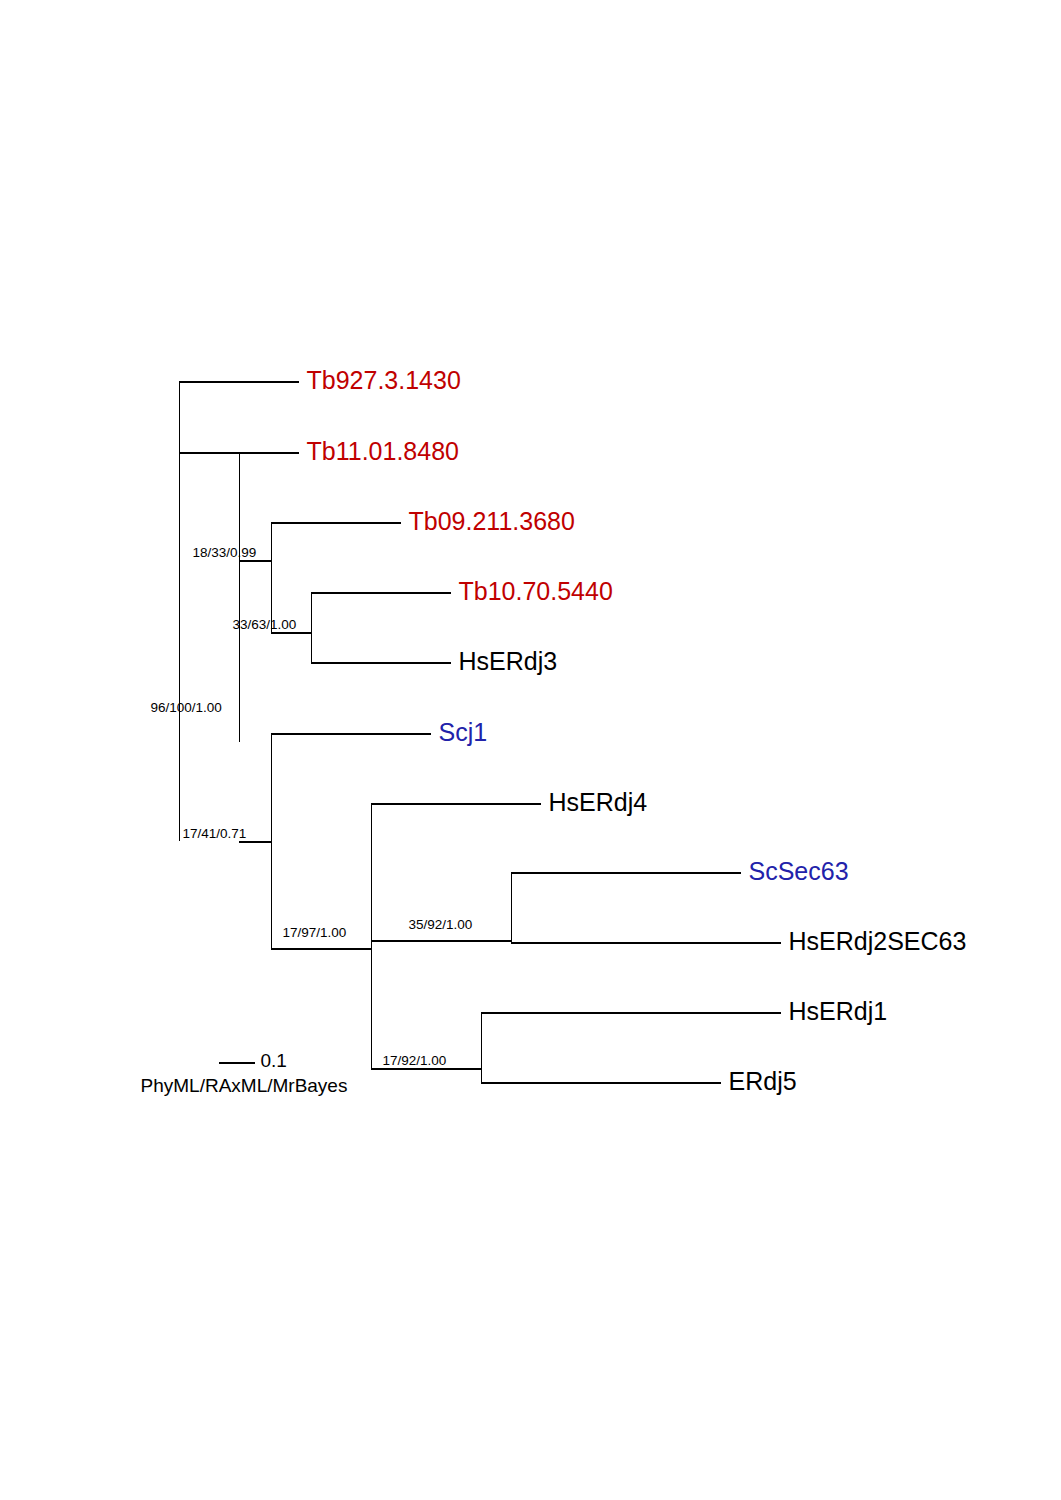Tb927.3.1430
Tb11.01.8480
Tb09.211.3680
Tb10.70.5440
HsERdj3
Scj1
HsERdj4
ScSec63
HsERdj2SEC63
HsERdj1
ERdj5
18/33/0.99
33/63/1.00
96/100/1.00
17/41/0.71
17/97/1.00
35/92/1.00
17/92/1.00
0.1
PhyML/RAxML/MrBayes